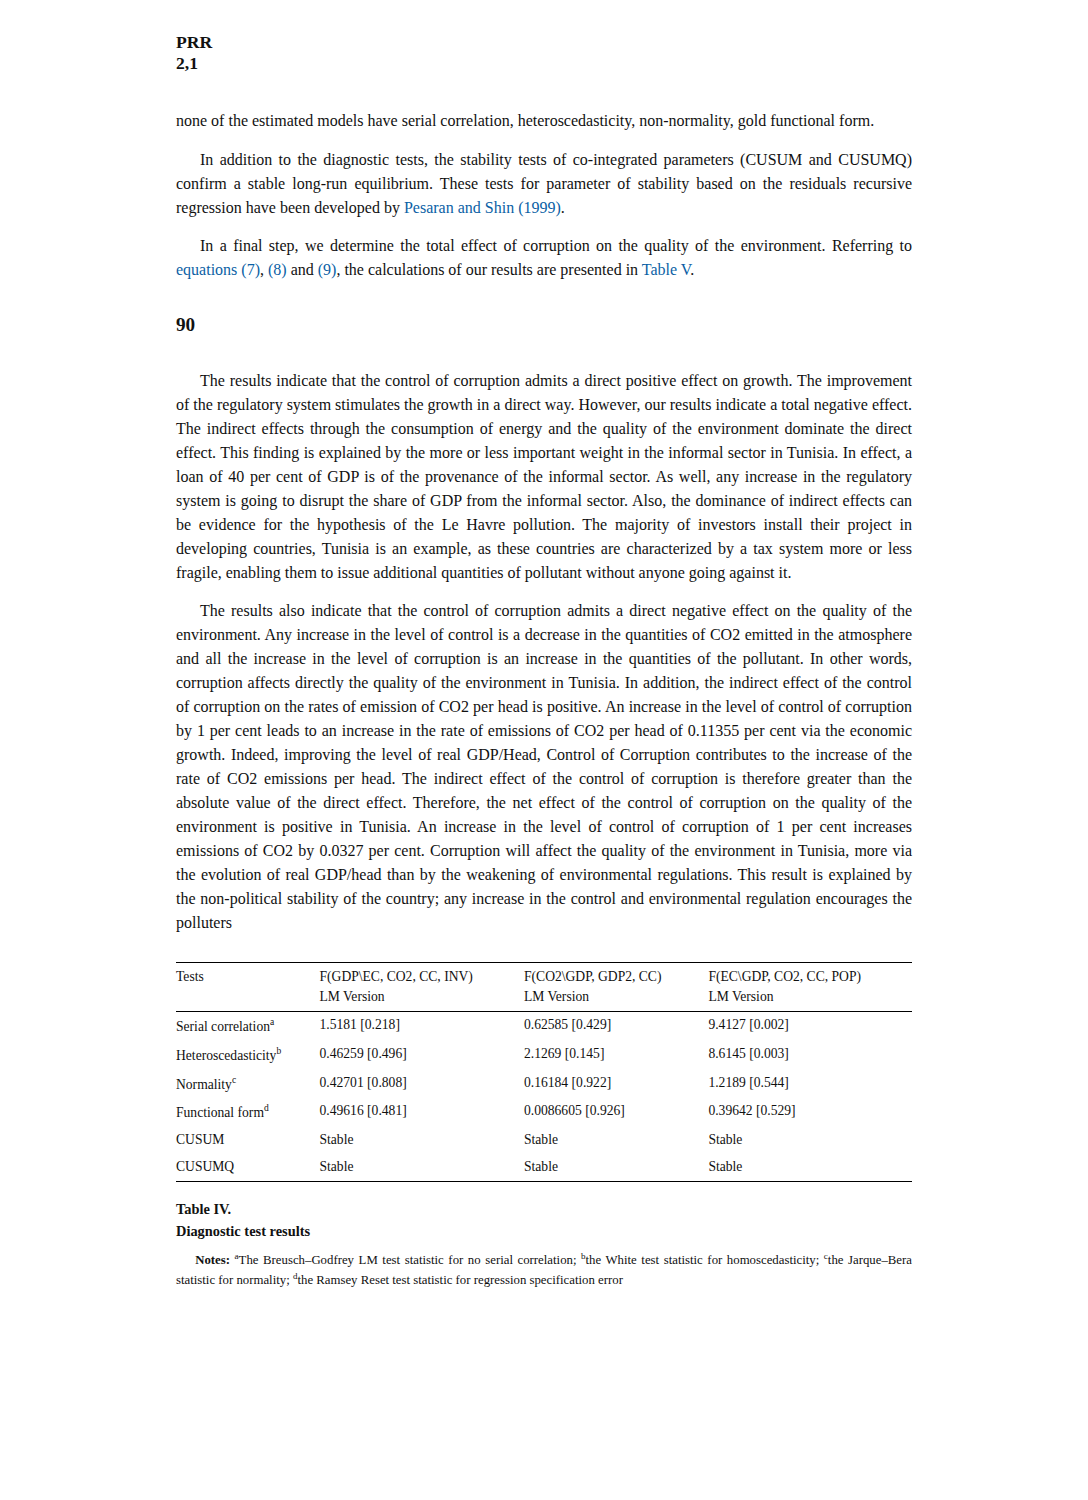PRR
2,1
none of the estimated models have serial correlation, heteroscedasticity, non-normality, gold functional form.
In addition to the diagnostic tests, the stability tests of co-integrated parameters (CUSUM and CUSUMQ) confirm a stable long-run equilibrium. These tests for parameter of stability based on the residuals recursive regression have been developed by Pesaran and Shin (1999).
In a final step, we determine the total effect of corruption on the quality of the environment. Referring to equations (7), (8) and (9), the calculations of our results are presented in Table V.
90
The results indicate that the control of corruption admits a direct positive effect on growth. The improvement of the regulatory system stimulates the growth in a direct way. However, our results indicate a total negative effect. The indirect effects through the consumption of energy and the quality of the environment dominate the direct effect. This finding is explained by the more or less important weight in the informal sector in Tunisia. In effect, a loan of 40 per cent of GDP is of the provenance of the informal sector. As well, any increase in the regulatory system is going to disrupt the share of GDP from the informal sector. Also, the dominance of indirect effects can be evidence for the hypothesis of the Le Havre pollution. The majority of investors install their project in developing countries, Tunisia is an example, as these countries are characterized by a tax system more or less fragile, enabling them to issue additional quantities of pollutant without anyone going against it.
The results also indicate that the control of corruption admits a direct negative effect on the quality of the environment. Any increase in the level of control is a decrease in the quantities of CO2 emitted in the atmosphere and all the increase in the level of corruption is an increase in the quantities of the pollutant. In other words, corruption affects directly the quality of the environment in Tunisia. In addition, the indirect effect of the control of corruption on the rates of emission of CO2 per head is positive. An increase in the level of control of corruption by 1 per cent leads to an increase in the rate of emissions of CO2 per head of 0.11355 per cent via the economic growth. Indeed, improving the level of real GDP/Head, Control of Corruption contributes to the increase of the rate of CO2 emissions per head. The indirect effect of the control of corruption is therefore greater than the absolute value of the direct effect. Therefore, the net effect of the control of corruption on the quality of the environment is positive in Tunisia. An increase in the level of control of corruption of 1 per cent increases emissions of CO2 by 0.0327 per cent. Corruption will affect the quality of the environment in Tunisia, more via the evolution of real GDP/head than by the weakening of environmental regulations. This result is explained by the non-political stability of the country; any increase in the control and environmental regulation encourages the polluters
| Tests | F(GDP\EC, CO2, CC, INV) LM Version | F(CO2\GDP, GDP2, CC) LM Version | F(EC\GDP, CO2, CC, POP) LM Version |
| --- | --- | --- | --- |
| Serial correlation a | 1.5181 [0.218] | 0.62585 [0.429] | 9.4127 [0.002] |
| Heteroscedasticity b | 0.46259 [0.496] | 2.1269 [0.145] | 8.6145 [0.003] |
| Normality c | 0.42701 [0.808] | 0.16184 [0.922] | 1.2189 [0.544] |
| Functional form d | 0.49616 [0.481] | 0.0086605 [0.926] | 0.39642 [0.529] |
| CUSUM | Stable | Stable | Stable |
| CUSUMQ | Stable | Stable | Stable |
Table IV.
Diagnostic test results
Notes: aThe Breusch–Godfrey LM test statistic for no serial correlation; bthe White test statistic for homoscedasticity; cthe Jarque–Bera statistic for normality; dthe Ramsey Reset test statistic for regression specification error